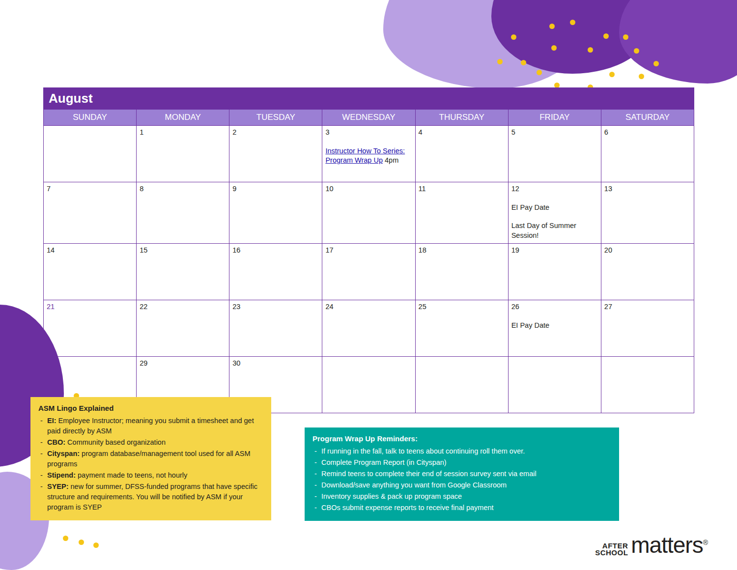August
| SUNDAY | MONDAY | TUESDAY | WEDNESDAY | THURSDAY | FRIDAY | SATURDAY |
| --- | --- | --- | --- | --- | --- | --- |
| | 1 | 2 | 3 Instructor How To Series: Program Wrap Up 4pm | 4 | 5 | 6 |
| 7 | 8 | 9 | 10 | 11 | 12 EI Pay Date Last Day of Summer Session! | 13 |
| 14 | 15 | 16 | 17 | 18 | 19 | 20 |
| 21 | 22 | 23 | 24 | 25 | 26 EI Pay Date | 27 |
| 28 | 29 | 30 | | | | |
ASM Lingo Explained
EI: Employee Instructor; meaning you submit a timesheet and get paid directly by ASM
CBO: Community based organization
Cityspan: program database/management tool used for all ASM programs
Stipend: payment made to teens, not hourly
SYEP: new for summer, DFSS-funded programs that have specific structure and requirements. You will be notified by ASM if your program is SYEP
Program Wrap Up Reminders:
If running in the fall, talk to teens about continuing roll them over.
Complete Program Report (in Cityspan)
Remind teens to complete their end of session survey sent via email
Download/save anything you want from Google Classroom
Inventory supplies & pack up program space
CBOs submit expense reports to receive final payment
AFTER
SCHOOL matters®